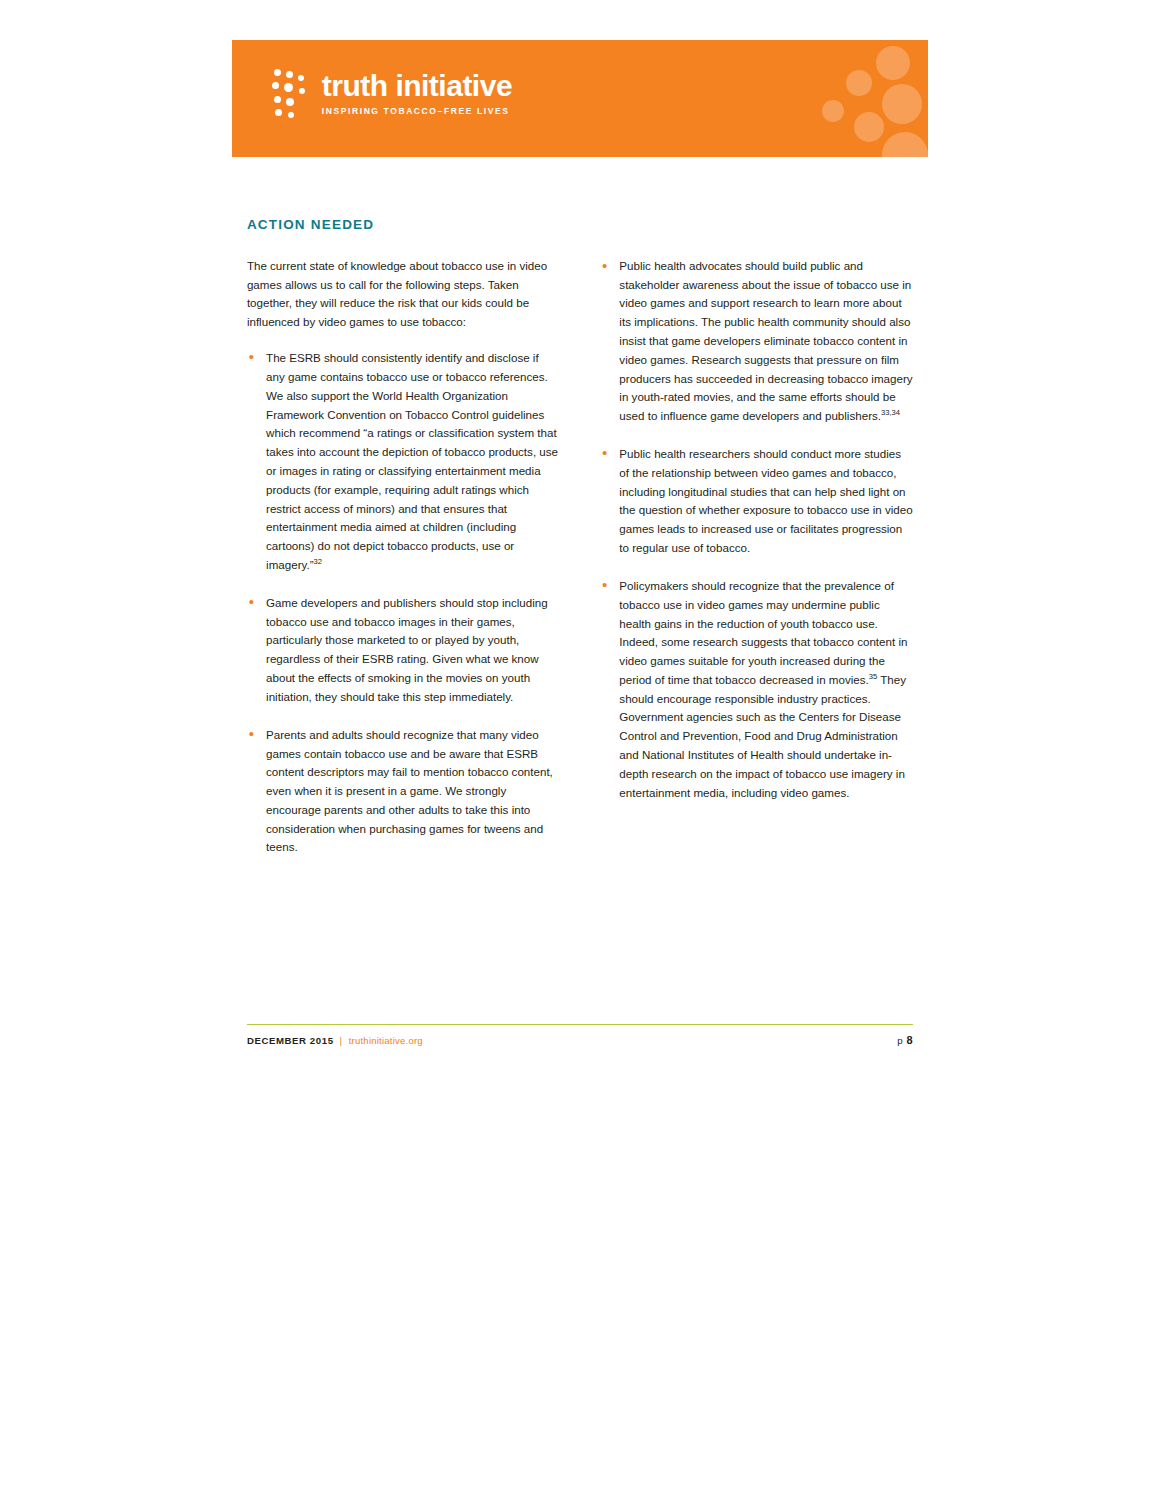truth initiative INSPIRING TOBACCO–FREE LIVES
Action Needed
The current state of knowledge about tobacco use in video games allows us to call for the following steps. Taken together, they will reduce the risk that our kids could be influenced by video games to use tobacco:
The ESRB should consistently identify and disclose if any game contains tobacco use or tobacco references. We also support the World Health Organization Framework Convention on Tobacco Control guidelines which recommend “a ratings or classification system that takes into account the depiction of tobacco products, use or images in rating or classifying entertainment media products (for example, requiring adult ratings which restrict access of minors) and that ensures that entertainment media aimed at children (including cartoons) do not depict tobacco products, use or imagery.”32
Game developers and publishers should stop including tobacco use and tobacco images in their games, particularly those marketed to or played by youth, regardless of their ESRB rating. Given what we know about the effects of smoking in the movies on youth initiation, they should take this step immediately.
Parents and adults should recognize that many video games contain tobacco use and be aware that ESRB content descriptors may fail to mention tobacco content, even when it is present in a game. We strongly encourage parents and other adults to take this into consideration when purchasing games for tweens and teens.
Public health advocates should build public and stakeholder awareness about the issue of tobacco use in video games and support research to learn more about its implications. The public health community should also insist that game developers eliminate tobacco content in video games. Research suggests that pressure on film producers has succeeded in decreasing tobacco imagery in youth-rated movies, and the same efforts should be used to influence game developers and publishers.33,34
Public health researchers should conduct more studies of the relationship between video games and tobacco, including longitudinal studies that can help shed light on the question of whether exposure to tobacco use in video games leads to increased use or facilitates progression to regular use of tobacco.
Policymakers should recognize that the prevalence of tobacco use in video games may undermine public health gains in the reduction of youth tobacco use. Indeed, some research suggests that tobacco content in video games suitable for youth increased during the period of time that tobacco decreased in movies.35 They should encourage responsible industry practices. Government agencies such as the Centers for Disease Control and Prevention, Food and Drug Administration and National Institutes of Health should undertake in-depth research on the impact of tobacco use imagery in entertainment media, including video games.
DECEMBER 2015|truthinitiative.org
p 8